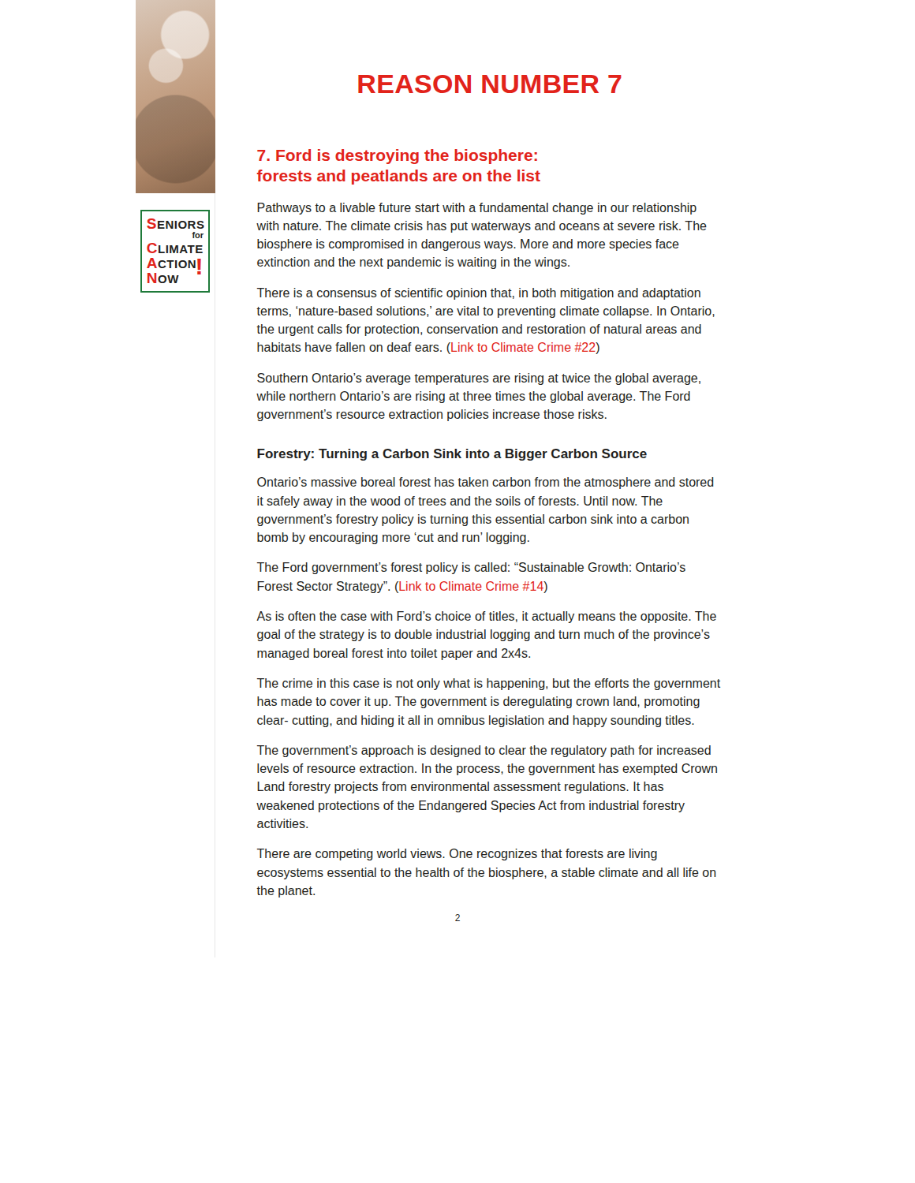Seniors
for
Climate
Action
Now!
REASON NUMBER 7
7. Ford is destroying the biosphere:
forests and peatlands are on the list
Pathways to a livable future start with a fundamental change in our relationship with nature. The climate crisis has put waterways and oceans at severe risk. The biosphere is compromised in dangerous ways. More and more species face extinction and the next pandemic is waiting in the wings.
There is a consensus of scientific opinion that, in both mitigation and adaptation terms, ‘nature-based solutions,’ are vital to preventing climate collapse. In Ontario, the urgent calls for protection, conservation and restoration of natural areas and habitats have fallen on deaf ears. (Link to Climate Crime #22)
Southern Ontario’s average temperatures are rising at twice the global average, while northern Ontario’s are rising at three times the global average. The Ford government’s resource extraction policies increase those risks.
Forestry: Turning a Carbon Sink into a Bigger Carbon Source
Ontario’s massive boreal forest has taken carbon from the atmosphere and stored it safely away in the wood of trees and the soils of forests. Until now. The government’s forestry policy is turning this essential carbon sink into a carbon bomb by encouraging more ‘cut and run’ logging.
The Ford government’s forest policy is called: “Sustainable Growth: Ontario’s Forest Sector Strategy”. (Link to Climate Crime #14)
As is often the case with Ford’s choice of titles, it actually means the opposite. The goal of the strategy is to double industrial logging and turn much of the province’s managed boreal forest into toilet paper and 2x4s.
The crime in this case is not only what is happening, but the efforts the government has made to cover it up. The government is deregulating crown land, promoting clear- cutting, and hiding it all in omnibus legislation and happy sounding titles.
The government’s approach is designed to clear the regulatory path for increased levels of resource extraction. In the process, the government has exempted Crown Land forestry projects from environmental assessment regulations. It has weakened protections of the Endangered Species Act from industrial forestry activities.
There are competing world views. One recognizes that forests are living ecosystems essential to the health of the biosphere, a stable climate and all life on the planet.
2